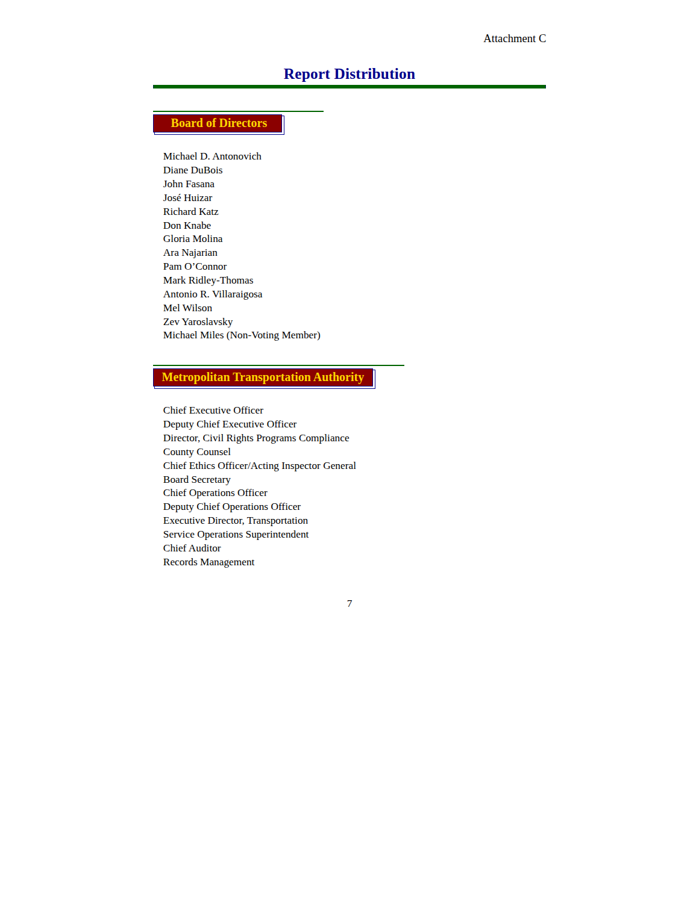Attachment C
Report Distribution
Board of Directors
Michael D. Antonovich
Diane DuBois
John Fasana
José Huizar
Richard Katz
Don Knabe
Gloria Molina
Ara Najarian
Pam O’Connor
Mark Ridley-Thomas
Antonio R. Villaraigosa
Mel Wilson
Zev Yaroslavsky
Michael Miles (Non-Voting Member)
Metropolitan Transportation Authority
Chief Executive Officer
Deputy Chief Executive Officer
Director, Civil Rights Programs Compliance
County Counsel
Chief Ethics Officer/Acting Inspector General
Board Secretary
Chief Operations Officer
Deputy Chief Operations Officer
Executive Director, Transportation
Service Operations Superintendent
Chief Auditor
Records Management
7